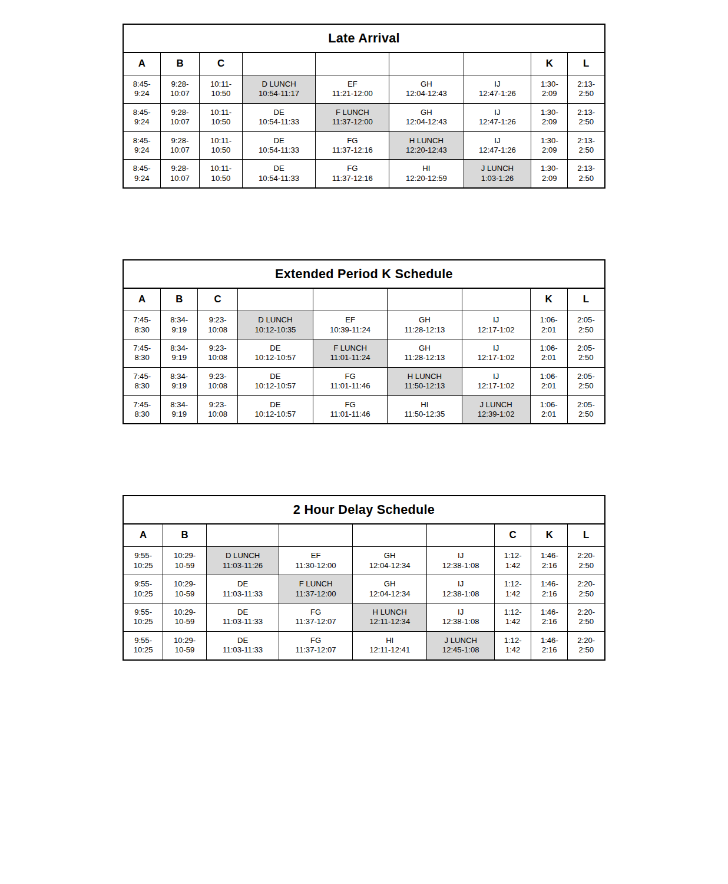Late Arrival
| A | B | C | | | | | K | L |
| --- | --- | --- | --- | --- | --- | --- | --- | --- |
| 8:45- 9:24 | 9:28- 10:07 | 10:11- 10:50 | D LUNCH 10:54-11:17 | EF 11:21-12:00 | GH 12:04-12:43 | IJ 12:47-1:26 | 1:30- 2:09 | 2:13- 2:50 |
| 8:45- 9:24 | 9:28- 10:07 | 10:11- 10:50 | DE 10:54-11:33 | F LUNCH 11:37-12:00 | GH 12:04-12:43 | IJ 12:47-1:26 | 1:30- 2:09 | 2:13- 2:50 |
| 8:45- 9:24 | 9:28- 10:07 | 10:11- 10:50 | DE 10:54-11:33 | FG 11:37-12:16 | H LUNCH 12:20-12:43 | IJ 12:47-1:26 | 1:30- 2:09 | 2:13- 2:50 |
| 8:45- 9:24 | 9:28- 10:07 | 10:11- 10:50 | DE 10:54-11:33 | FG 11:37-12:16 | HI 12:20-12:59 | J LUNCH 1:03-1:26 | 1:30- 2:09 | 2:13- 2:50 |
Extended Period K Schedule
| A | B | C | | | | | K | L |
| --- | --- | --- | --- | --- | --- | --- | --- | --- |
| 7:45- 8:30 | 8:34- 9:19 | 9:23- 10:08 | D LUNCH 10:12-10:35 | EF 10:39-11:24 | GH 11:28-12:13 | IJ 12:17-1:02 | 1:06- 2:01 | 2:05- 2:50 |
| 7:45- 8:30 | 8:34- 9:19 | 9:23- 10:08 | DE 10:12-10:57 | F LUNCH 11:01-11:24 | GH 11:28-12:13 | IJ 12:17-1:02 | 1:06- 2:01 | 2:05- 2:50 |
| 7:45- 8:30 | 8:34- 9:19 | 9:23- 10:08 | DE 10:12-10:57 | FG 11:01-11:46 | H LUNCH 11:50-12:13 | IJ 12:17-1:02 | 1:06- 2:01 | 2:05- 2:50 |
| 7:45- 8:30 | 8:34- 9:19 | 9:23- 10:08 | DE 10:12-10:57 | FG 11:01-11:46 | HI 11:50-12:35 | J LUNCH 12:39-1:02 | 1:06- 2:01 | 2:05- 2:50 |
2 Hour Delay Schedule
| A | B | | | | | C | K | L |
| --- | --- | --- | --- | --- | --- | --- | --- | --- |
| 9:55- 10:25 | 10:29- 10-59 | D LUNCH 11:03-11:26 | EF 11:30-12:00 | GH 12:04-12:34 | IJ 12:38-1:08 | 1:12- 1:42 | 1:46- 2:16 | 2:20- 2:50 |
| 9:55- 10:25 | 10:29- 10-59 | DE 11:03-11:33 | F LUNCH 11:37-12:00 | GH 12:04-12:34 | IJ 12:38-1:08 | 1:12- 1:42 | 1:46- 2:16 | 2:20- 2:50 |
| 9:55- 10:25 | 10:29- 10-59 | DE 11:03-11:33 | FG 11:37-12:07 | H LUNCH 12:11-12:34 | IJ 12:38-1:08 | 1:12- 1:42 | 1:46- 2:16 | 2:20- 2:50 |
| 9:55- 10:25 | 10:29- 10-59 | DE 11:03-11:33 | FG 11:37-12:07 | HI 12:11-12:41 | J LUNCH 12:45-1:08 | 1:12- 1:42 | 1:46- 2:16 | 2:20- 2:50 |